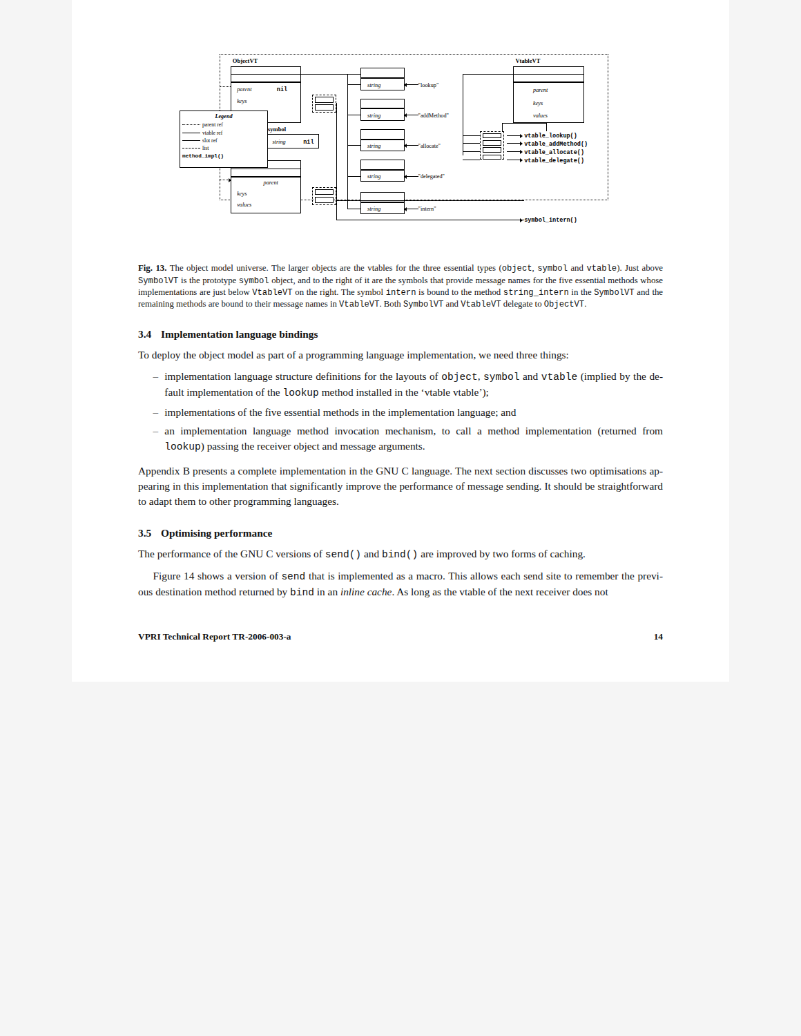ObjectVT
parent
nil
keys
values
symbol
string
nil
SymbolVT
parent
keys
values
string
"lookup"
string
"addMethod"
string
"allocate"
string
"delegated"
string
"intern"
VtableVT
parent
keys
values
vtable_lookup()
vtable_addMethod()
vtable_allocate()
vtable_delegate()
symbol_intern()
Legend
parent ref
vtable ref
slot ref
list
method_impl()
Fig. 13. The object model universe. The larger objects are the vtables for the three essential types (object, symbol and vtable). Just above SymbolVT is the prototype symbol object, and to the right of it are the symbols that provide message names for the five essential methods whose implementations are just below VtableVT on the right. The symbol intern is bound to the method string_intern in the SymbolVT and the remaining methods are bound to their message names in VtableVT. Both SymbolVT and VtableVT delegate to ObjectVT.
3.4 Implementation language bindings
To deploy the object model as part of a programming language implementation, we need three things:
implementation language structure definitions for the layouts of object, symbol and vtable (implied by the default implementation of the lookup method installed in the ‘vtable vtable’);
implementations of the five essential methods in the implementation language; and
an implementation language method invocation mechanism, to call a method implementation (returned from lookup) passing the receiver object and message arguments.
Appendix B presents a complete implementation in the GNU C language. The next section discusses two optimisations appearing in this implementation that significantly improve the performance of message sending. It should be straightforward to adapt them to other programming languages.
3.5 Optimising performance
The performance of the GNU C versions of send() and bind() are improved by two forms of caching.
Figure 14 shows a version of send that is implemented as a macro. This allows each send site to remember the previous destination method returned by bind in an inline cache. As long as the vtable of the next receiver does not
VPRI Technical Report TR-2006-003-a 14